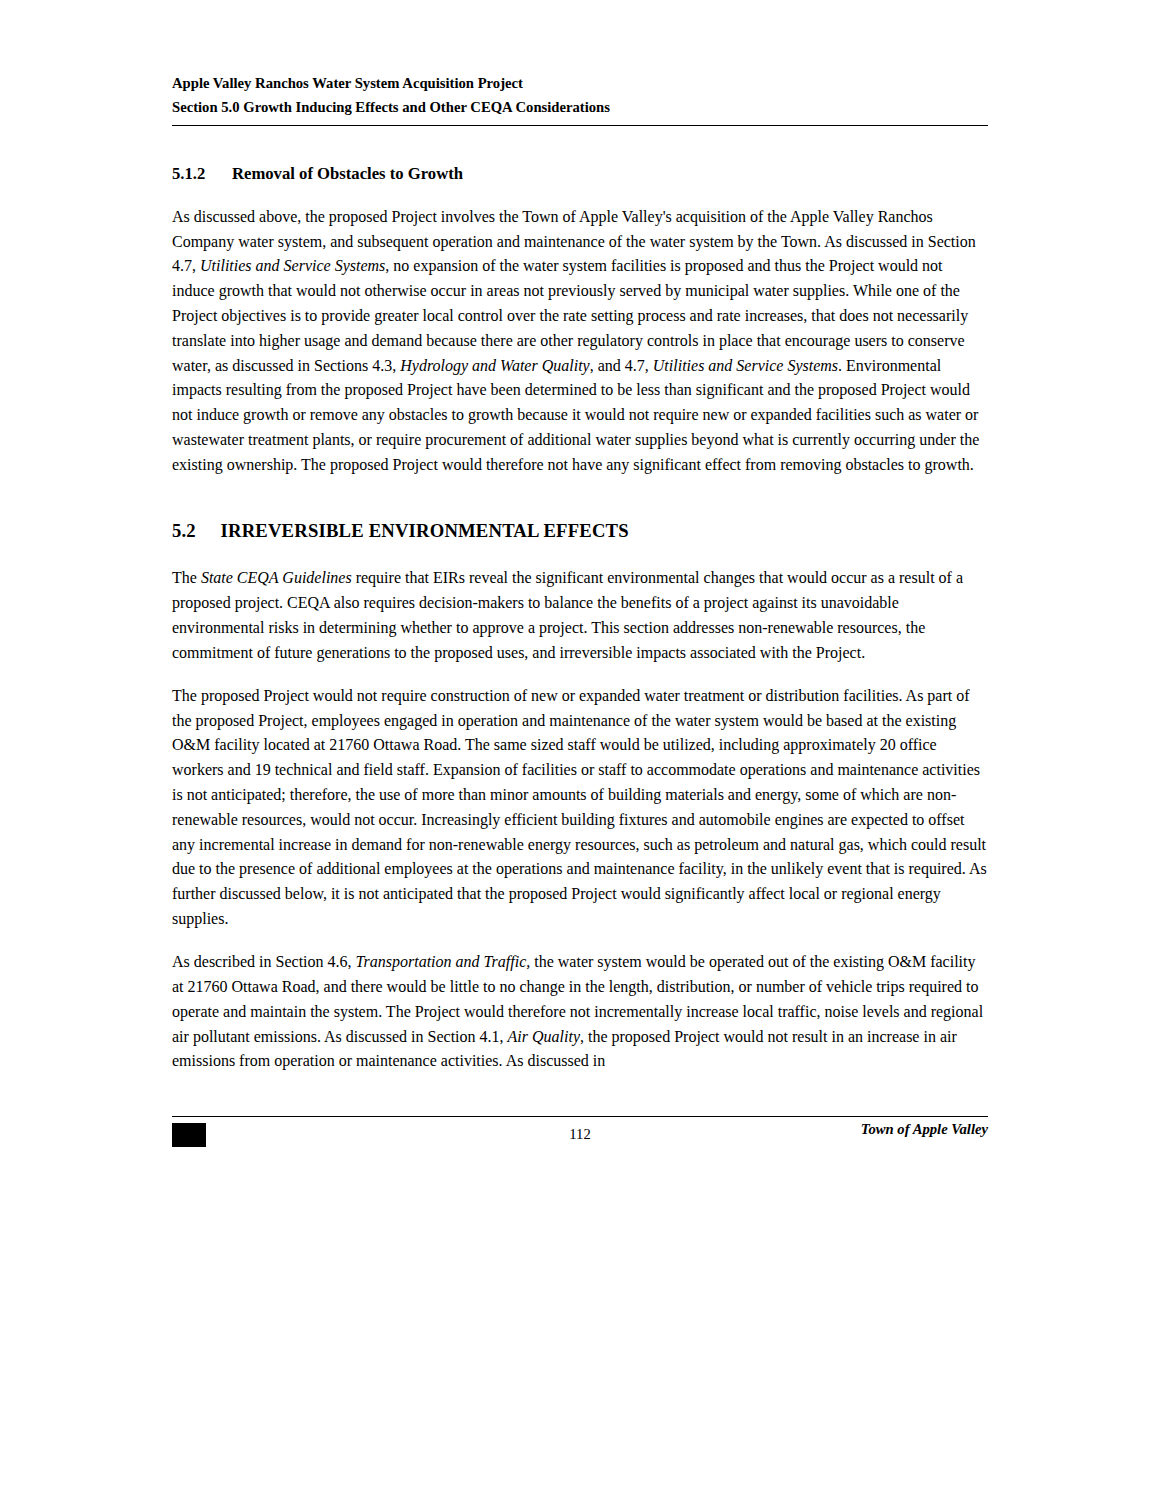Apple Valley Ranchos Water System Acquisition Project
Section 5.0 Growth Inducing Effects and Other CEQA Considerations
5.1.2 Removal of Obstacles to Growth
As discussed above, the proposed Project involves the Town of Apple Valley's acquisition of the Apple Valley Ranchos Company water system, and subsequent operation and maintenance of the water system by the Town. As discussed in Section 4.7, Utilities and Service Systems, no expansion of the water system facilities is proposed and thus the Project would not induce growth that would not otherwise occur in areas not previously served by municipal water supplies. While one of the Project objectives is to provide greater local control over the rate setting process and rate increases, that does not necessarily translate into higher usage and demand because there are other regulatory controls in place that encourage users to conserve water, as discussed in Sections 4.3, Hydrology and Water Quality, and 4.7, Utilities and Service Systems. Environmental impacts resulting from the proposed Project have been determined to be less than significant and the proposed Project would not induce growth or remove any obstacles to growth because it would not require new or expanded facilities such as water or wastewater treatment plants, or require procurement of additional water supplies beyond what is currently occurring under the existing ownership. The proposed Project would therefore not have any significant effect from removing obstacles to growth.
5.2 IRREVERSIBLE ENVIRONMENTAL EFFECTS
The State CEQA Guidelines require that EIRs reveal the significant environmental changes that would occur as a result of a proposed project. CEQA also requires decision-makers to balance the benefits of a project against its unavoidable environmental risks in determining whether to approve a project. This section addresses non-renewable resources, the commitment of future generations to the proposed uses, and irreversible impacts associated with the Project.
The proposed Project would not require construction of new or expanded water treatment or distribution facilities. As part of the proposed Project, employees engaged in operation and maintenance of the water system would be based at the existing O&M facility located at 21760 Ottawa Road. The same sized staff would be utilized, including approximately 20 office workers and 19 technical and field staff. Expansion of facilities or staff to accommodate operations and maintenance activities is not anticipated; therefore, the use of more than minor amounts of building materials and energy, some of which are non-renewable resources, would not occur. Increasingly efficient building fixtures and automobile engines are expected to offset any incremental increase in demand for non-renewable energy resources, such as petroleum and natural gas, which could result due to the presence of additional employees at the operations and maintenance facility, in the unlikely event that is required. As further discussed below, it is not anticipated that the proposed Project would significantly affect local or regional energy supplies.
As described in Section 4.6, Transportation and Traffic, the water system would be operated out of the existing O&M facility at 21760 Ottawa Road, and there would be little to no change in the length, distribution, or number of vehicle trips required to operate and maintain the system. The Project would therefore not incrementally increase local traffic, noise levels and regional air pollutant emissions. As discussed in Section 4.1, Air Quality, the proposed Project would not result in an increase in air emissions from operation or maintenance activities. As discussed in
112
Town of Apple Valley